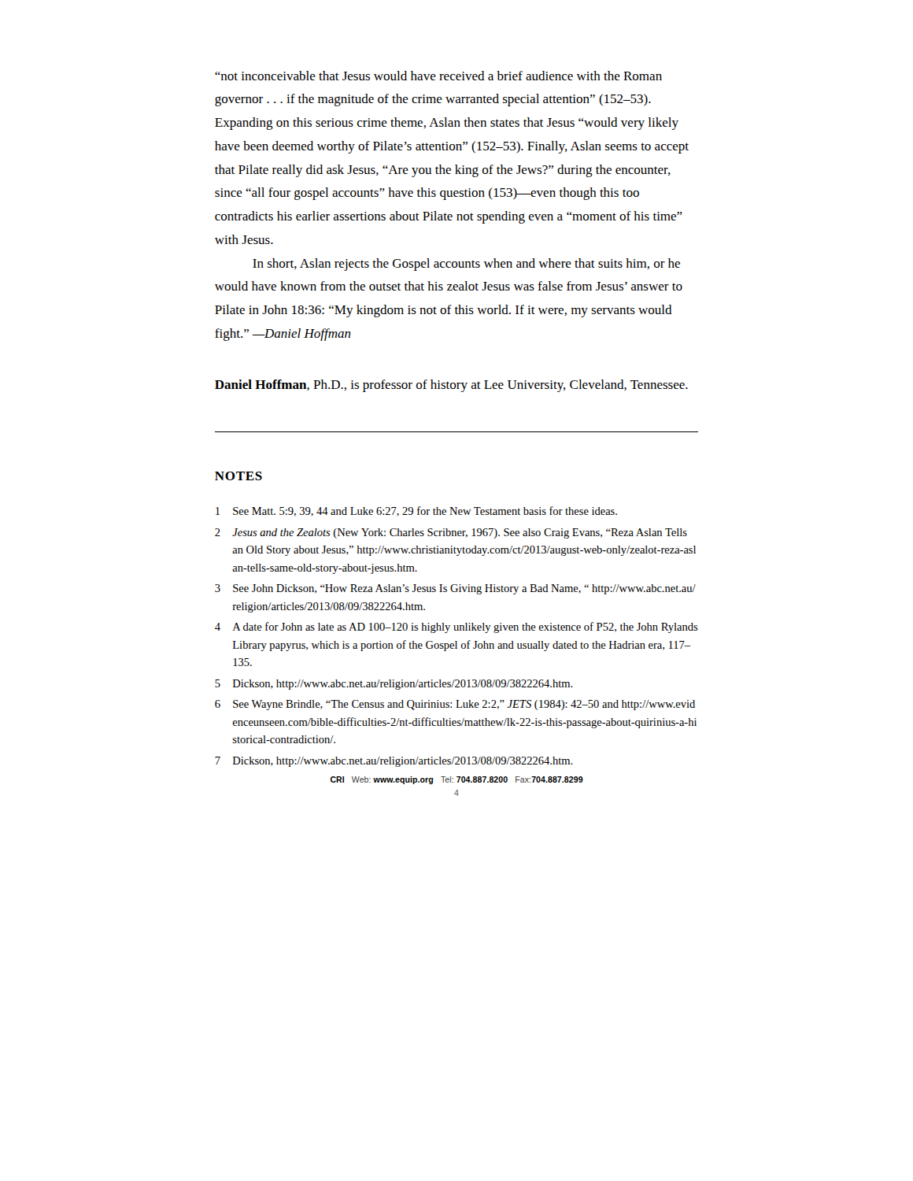“not inconceivable that Jesus would have received a brief audience with the Roman governor . . . if the magnitude of the crime warranted special attention” (152–53). Expanding on this serious crime theme, Aslan then states that Jesus “would very likely have been deemed worthy of Pilate’s attention” (152–53). Finally, Aslan seems to accept that Pilate really did ask Jesus, “Are you the king of the Jews?” during the encounter, since “all four gospel accounts” have this question (153)—even though this too contradicts his earlier assertions about Pilate not spending even a “moment of his time” with Jesus.
In short, Aslan rejects the Gospel accounts when and where that suits him, or he would have known from the outset that his zealot Jesus was false from Jesus’ answer to Pilate in John 18:36: “My kingdom is not of this world. If it were, my servants would fight.” —Daniel Hoffman
Daniel Hoffman, Ph.D., is professor of history at Lee University, Cleveland, Tennessee.
NOTES
1 See Matt. 5:9, 39, 44 and Luke 6:27, 29 for the New Testament basis for these ideas.
2 Jesus and the Zealots (New York: Charles Scribner, 1967). See also Craig Evans, “Reza Aslan Tells an Old Story about Jesus,” http://www.christianitytoday.com/ct/2013/august-web-only/zealot-reza-aslan-tells-same-old-story-about-jesus.htm.
3 See John Dickson, “How Reza Aslan’s Jesus Is Giving History a Bad Name, “ http://www.abc.net.au/religion/articles/2013/08/09/3822264.htm.
4 A date for John as late as AD 100–120 is highly unlikely given the existence of P52, the John Rylands Library papyrus, which is a portion of the Gospel of John and usually dated to the Hadrian era, 117–135.
5 Dickson, http://www.abc.net.au/religion/articles/2013/08/09/3822264.htm.
6 See Wayne Brindle, “The Census and Quirinius: Luke 2:2,” JETS (1984): 42–50 and http://www.evidenceunseen.com/bible-difficulties-2/nt-difficulties/matthew/lk-22-is-this-passage-about-quirinius-a-historical-contradiction/.
7 Dickson, http://www.abc.net.au/religion/articles/2013/08/09/3822264.htm.
CRI Web: www.equip.org Tel: 704.887.8200 Fax:704.887.8299
4